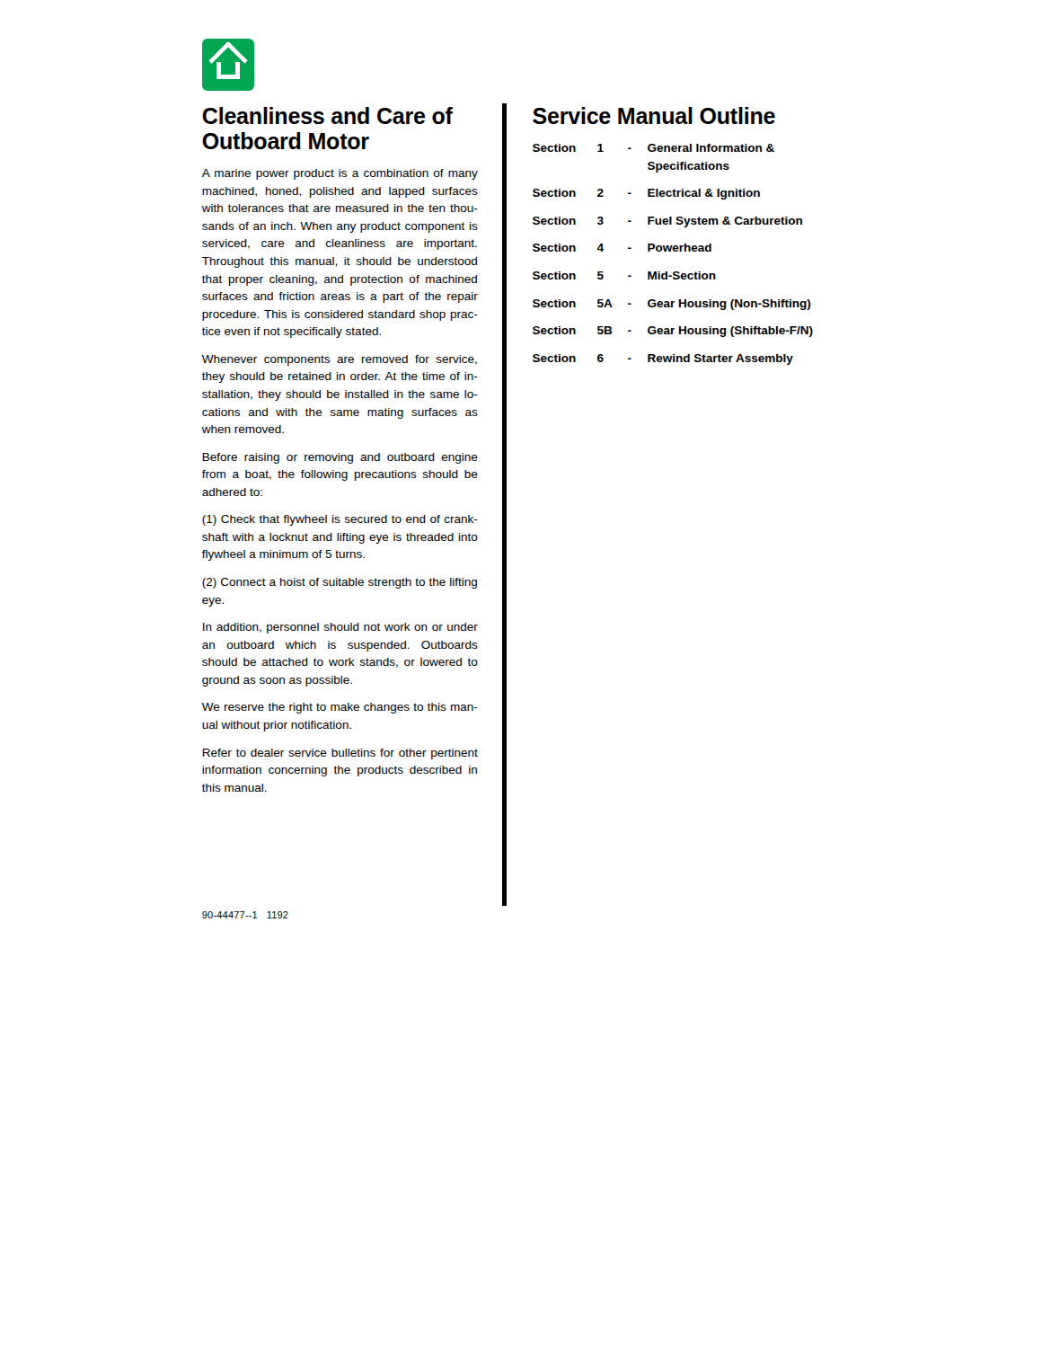Cleanliness and Care of
Outboard Motor
A marine power product is a combination of many machined, honed, polished and lapped surfaces with tolerances that are measured in the ten thousands of an inch. When any product component is serviced, care and cleanliness are important. Throughout this manual, it should be understood that proper cleaning, and protection of machined surfaces and friction areas is a part of the repair procedure. This is considered standard shop practice even if not specifically stated.
Whenever components are removed for service, they should be retained in order. At the time of installation, they should be installed in the same locations and with the same mating surfaces as when removed.
Before raising or removing and outboard engine from a boat, the following precautions should be adhered to:
(1) Check that flywheel is secured to end of crankshaft with a locknut and lifting eye is threaded into flywheel a minimum of 5 turns.
(2) Connect a hoist of suitable strength to the lifting eye.
In addition, personnel should not work on or under an outboard which is suspended. Outboards should be attached to work stands, or lowered to ground as soon as possible.
We reserve the right to make changes to this manual without prior notification.
Refer to dealer service bulletins for other pertinent information concerning the products described in this manual.
Service Manual Outline
Section 1 - General Information & Specifications
Section 2 - Electrical & Ignition
Section 3 - Fuel System & Carburetion
Section 4 - Powerhead
Section 5 - Mid-Section
Section 5A - Gear Housing (Non-Shifting)
Section 5B - Gear Housing (Shiftable-F/N)
Section 6 - Rewind Starter Assembly
90-44477--1 1192